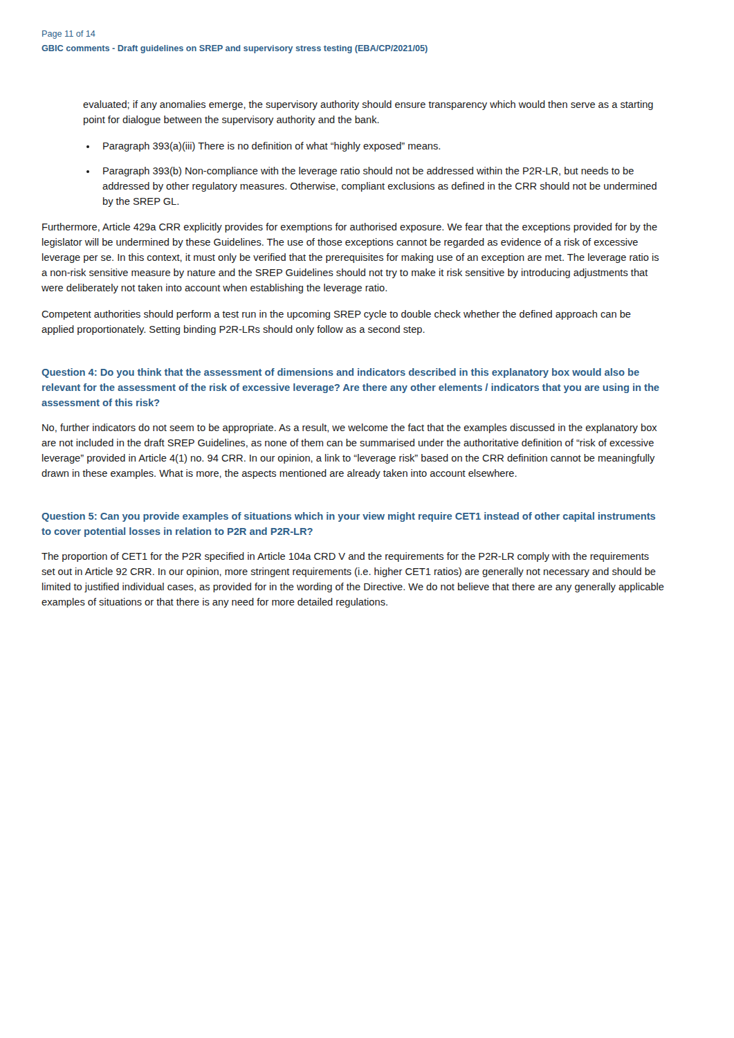Page 11 of 14
GBIC comments - Draft guidelines on SREP and supervisory stress testing (EBA/CP/2021/05)
evaluated; if any anomalies emerge, the supervisory authority should ensure transparency which would then serve as a starting point for dialogue between the supervisory authority and the bank.
Paragraph 393(a)(iii) There is no definition of what “highly exposed” means.
Paragraph 393(b) Non-compliance with the leverage ratio should not be addressed within the P2R-LR, but needs to be addressed by other regulatory measures. Otherwise, compliant exclusions as defined in the CRR should not be undermined by the SREP GL.
Furthermore, Article 429a CRR explicitly provides for exemptions for authorised exposure. We fear that the exceptions provided for by the legislator will be undermined by these Guidelines. The use of those exceptions cannot be regarded as evidence of a risk of excessive leverage per se. In this context, it must only be verified that the prerequisites for making use of an exception are met. The leverage ratio is a non-risk sensitive measure by nature and the SREP Guidelines should not try to make it risk sensitive by introducing adjustments that were deliberately not taken into account when establishing the leverage ratio.
Competent authorities should perform a test run in the upcoming SREP cycle to double check whether the defined approach can be applied proportionately. Setting binding P2R-LRs should only follow as a second step.
Question 4: Do you think that the assessment of dimensions and indicators described in this explanatory box would also be relevant for the assessment of the risk of excessive leverage? Are there any other elements / indicators that you are using in the assessment of this risk?
No, further indicators do not seem to be appropriate. As a result, we welcome the fact that the examples discussed in the explanatory box are not included in the draft SREP Guidelines, as none of them can be summarised under the authoritative definition of “risk of excessive leverage” provided in Article 4(1) no. 94 CRR. In our opinion, a link to “leverage risk” based on the CRR definition cannot be meaningfully drawn in these examples. What is more, the aspects mentioned are already taken into account elsewhere.
Question 5: Can you provide examples of situations which in your view might require CET1 instead of other capital instruments to cover potential losses in relation to P2R and P2R-LR?
The proportion of CET1 for the P2R specified in Article 104a CRD V and the requirements for the P2R-LR comply with the requirements set out in Article 92 CRR. In our opinion, more stringent requirements (i.e. higher CET1 ratios) are generally not necessary and should be limited to justified individual cases, as provided for in the wording of the Directive. We do not believe that there are any generally applicable examples of situations or that there is any need for more detailed regulations.